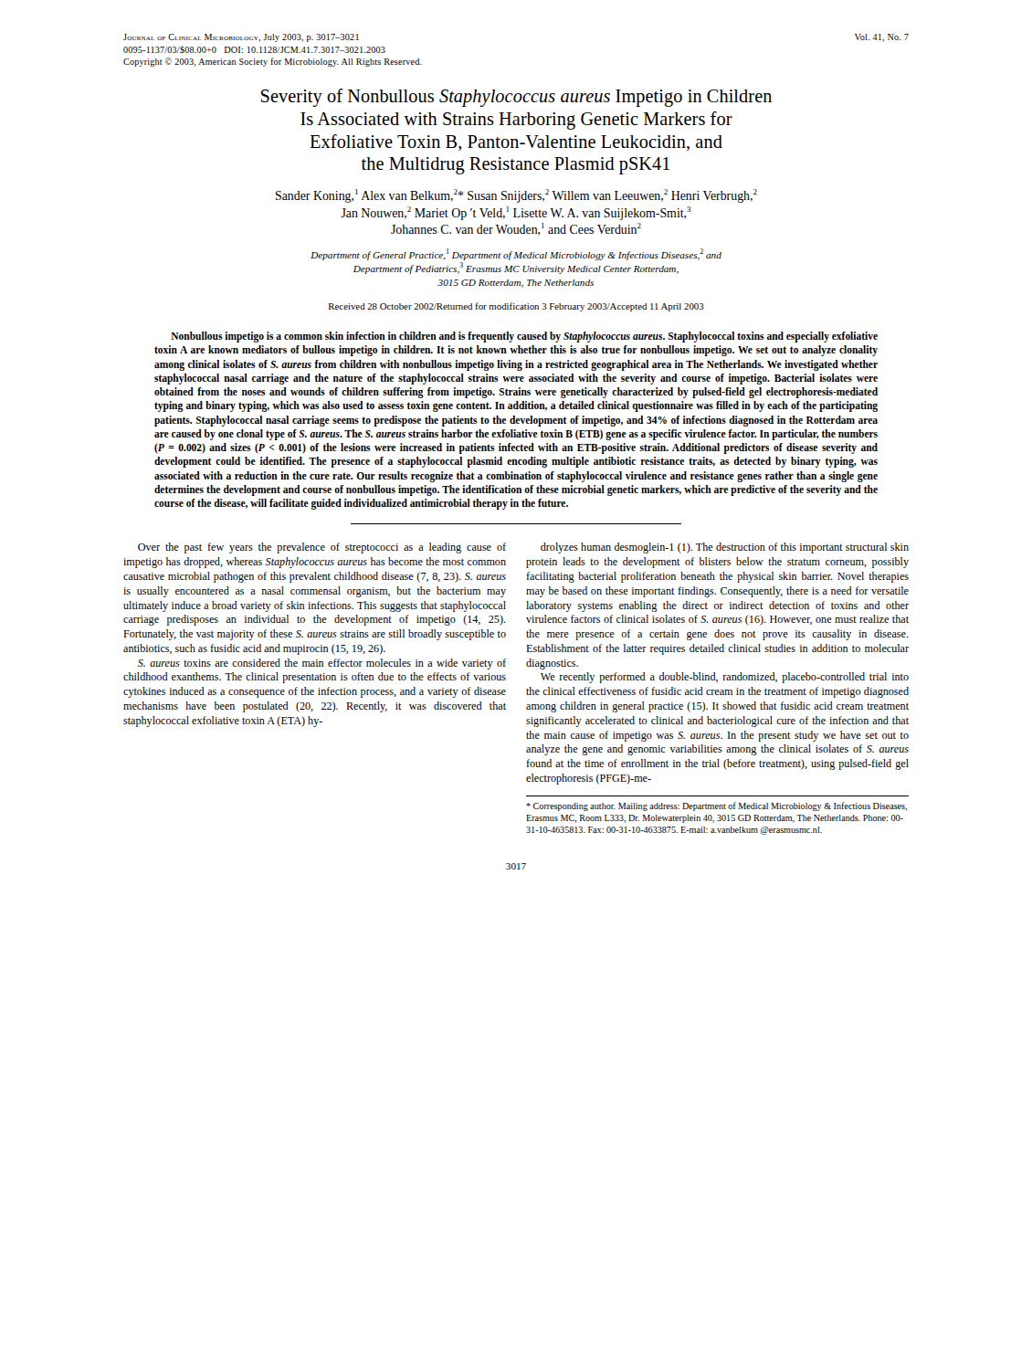Journal of Clinical Microbiology, July 2003, p. 3017–3021
0095-1137/03/$08.00+0 DOI: 10.1128/JCM.41.7.3017–3021.2003
Copyright © 2003, American Society for Microbiology. All Rights Reserved.
Vol. 41, No. 7
Severity of Nonbullous Staphylococcus aureus Impetigo in Children
Is Associated with Strains Harboring Genetic Markers for
Exfoliative Toxin B, Panton-Valentine Leukocidin, and
the Multidrug Resistance Plasmid pSK41
Sander Koning,1 Alex van Belkum,2* Susan Snijders,2 Willem van Leeuwen,2 Henri Verbrugh,2
Jan Nouwen,2 Mariet Op ′t Veld,1 Lisette W. A. van Suijlekom-Smit,3
Johannes C. van der Wouden,1 and Cees Verduin2
Department of General Practice,1 Department of Medical Microbiology & Infectious Diseases,2 and
Department of Pediatrics,3 Erasmus MC University Medical Center Rotterdam,
3015 GD Rotterdam, The Netherlands
Received 28 October 2002/Returned for modification 3 February 2003/Accepted 11 April 2003
Nonbullous impetigo is a common skin infection in children and is frequently caused by Staphylococcus aureus. Staphylococcal toxins and especially exfoliative toxin A are known mediators of bullous impetigo in children. It is not known whether this is also true for nonbullous impetigo. We set out to analyze clonality among clinical isolates of S. aureus from children with nonbullous impetigo living in a restricted geographical area in The Netherlands. We investigated whether staphylococcal nasal carriage and the nature of the staphylococcal strains were associated with the severity and course of impetigo. Bacterial isolates were obtained from the noses and wounds of children suffering from impetigo. Strains were genetically characterized by pulsed-field gel electrophoresis-mediated typing and binary typing, which was also used to assess toxin gene content. In addition, a detailed clinical questionnaire was filled in by each of the participating patients. Staphylococcal nasal carriage seems to predispose the patients to the development of impetigo, and 34% of infections diagnosed in the Rotterdam area are caused by one clonal type of S. aureus. The S. aureus strains harbor the exfoliative toxin B (ETB) gene as a specific virulence factor. In particular, the numbers (P = 0.002) and sizes (P < 0.001) of the lesions were increased in patients infected with an ETB-positive strain. Additional predictors of disease severity and development could be identified. The presence of a staphylococcal plasmid encoding multiple antibiotic resistance traits, as detected by binary typing, was associated with a reduction in the cure rate. Our results recognize that a combination of staphylococcal virulence and resistance genes rather than a single gene determines the development and course of nonbullous impetigo. The identification of these microbial genetic markers, which are predictive of the severity and the course of the disease, will facilitate guided individualized antimicrobial therapy in the future.
Over the past few years the prevalence of streptococci as a leading cause of impetigo has dropped, whereas Staphylococcus aureus has become the most common causative microbial pathogen of this prevalent childhood disease (7, 8, 23). S. aureus is usually encountered as a nasal commensal organism, but the bacterium may ultimately induce a broad variety of skin infections. This suggests that staphylococcal carriage predisposes an individual to the development of impetigo (14, 25). Fortunately, the vast majority of these S. aureus strains are still broadly susceptible to antibiotics, such as fusidic acid and mupirocin (15, 19, 26).
S. aureus toxins are considered the main effector molecules in a wide variety of childhood exanthems. The clinical presentation is often due to the effects of various cytokines induced as a consequence of the infection process, and a variety of disease mechanisms have been postulated (20, 22). Recently, it was discovered that staphylococcal exfoliative toxin A (ETA) hy-
drolyzes human desmoglein-1 (1). The destruction of this important structural skin protein leads to the development of blisters below the stratum corneum, possibly facilitating bacterial proliferation beneath the physical skin barrier. Novel therapies may be based on these important findings. Consequently, there is a need for versatile laboratory systems enabling the direct or indirect detection of toxins and other virulence factors of clinical isolates of S. aureus (16). However, one must realize that the mere presence of a certain gene does not prove its causality in disease. Establishment of the latter requires detailed clinical studies in addition to molecular diagnostics.
We recently performed a double-blind, randomized, placebo-controlled trial into the clinical effectiveness of fusidic acid cream in the treatment of impetigo diagnosed among children in general practice (15). It showed that fusidic acid cream treatment significantly accelerated to clinical and bacteriological cure of the infection and that the main cause of impetigo was S. aureus. In the present study we have set out to analyze the gene and genomic variabilities among the clinical isolates of S. aureus found at the time of enrollment in the trial (before treatment), using pulsed-field gel electrophoresis (PFGE)-me-
* Corresponding author. Mailing address: Department of Medical Microbiology & Infectious Diseases, Erasmus MC, Room L333, Dr. Molewaterplein 40, 3015 GD Rotterdam, The Netherlands. Phone: 00-31-10-4635813. Fax: 00-31-10-4633875. E-mail: a.vanbelkum @erasmusmc.nl.
3017